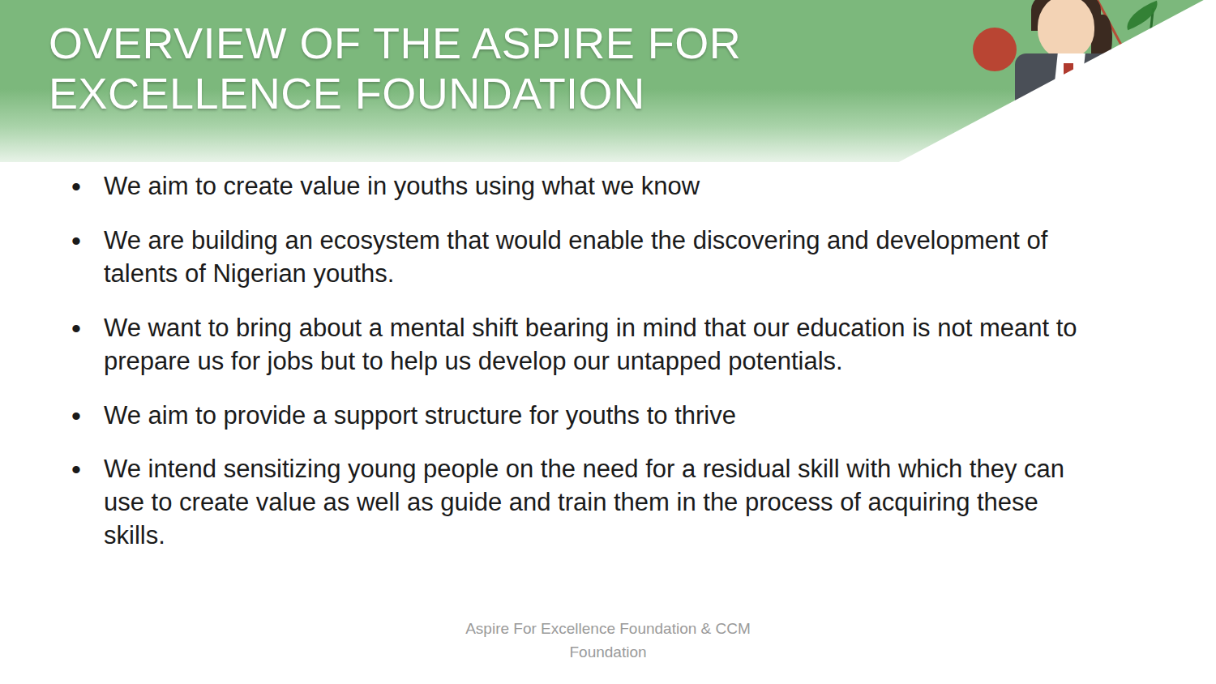OVERVIEW OF THE ASPIRE FOR EXCELLENCE FOUNDATION
We aim to create value in youths using what we know
We are building an ecosystem that would enable the discovering and development of talents of Nigerian youths.
We want to bring about a mental shift bearing in mind that our education is not meant to prepare us for jobs but to help us develop our untapped potentials.
We aim to provide a support structure for youths to thrive
We intend sensitizing young people on the need for a residual skill with which they can use to create value as well as guide and train them in the process of acquiring these skills.
Aspire For Excellence Foundation & CCM
Foundation